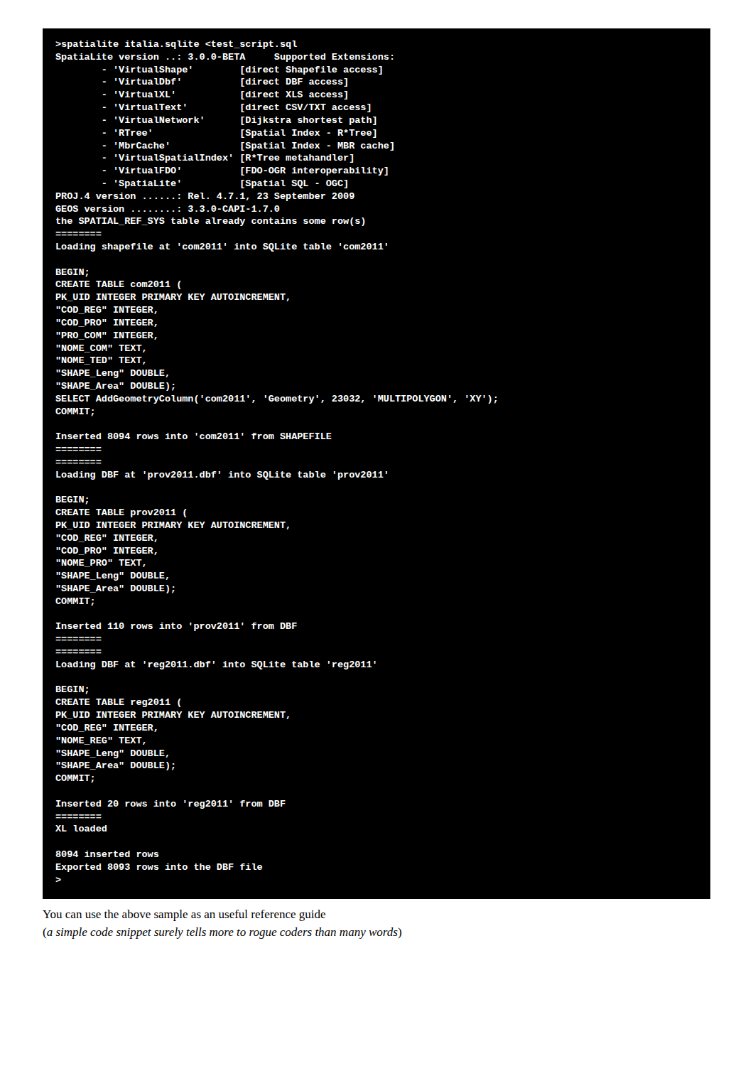>spatialite italia.sqlite <test_script.sql
SpatiaLite version ..: 3.0.0-BETA     Supported Extensions:
        - 'VirtualShape'        [direct Shapefile access]
        - 'VirtualDbf'          [direct DBF access]
        - 'VirtualXL'           [direct XLS access]
        - 'VirtualText'         [direct CSV/TXT access]
        - 'VirtualNetwork'      [Dijkstra shortest path]
        - 'RTree'               [Spatial Index - R*Tree]
        - 'MbrCache'            [Spatial Index - MBR cache]
        - 'VirtualSpatialIndex' [R*Tree metahandler]
        - 'VirtualFDO'          [FDO-OGR interoperability]
        - 'SpatiaLite'          [Spatial SQL - OGC]
PROJ.4 version ......: Rel. 4.7.1, 23 September 2009
GEOS version ........: 3.3.0-CAPI-1.7.0
the SPATIAL_REF_SYS table already contains some row(s)
========
Loading shapefile at 'com2011' into SQLite table 'com2011'

BEGIN;
CREATE TABLE com2011 (
PK_UID INTEGER PRIMARY KEY AUTOINCREMENT,
"COD_REG" INTEGER,
"COD_PRO" INTEGER,
"PRO_COM" INTEGER,
"NOME_COM" TEXT,
"NOME_TED" TEXT,
"SHAPE_Leng" DOUBLE,
"SHAPE_Area" DOUBLE);
SELECT AddGeometryColumn('com2011', 'Geometry', 23032, 'MULTIPOLYGON', 'XY');
COMMIT;

Inserted 8094 rows into 'com2011' from SHAPEFILE
========
========
Loading DBF at 'prov2011.dbf' into SQLite table 'prov2011'

BEGIN;
CREATE TABLE prov2011 (
PK_UID INTEGER PRIMARY KEY AUTOINCREMENT,
"COD_REG" INTEGER,
"COD_PRO" INTEGER,
"NOME_PRO" TEXT,
"SHAPE_Leng" DOUBLE,
"SHAPE_Area" DOUBLE);
COMMIT;

Inserted 110 rows into 'prov2011' from DBF
========
========
Loading DBF at 'reg2011.dbf' into SQLite table 'reg2011'

BEGIN;
CREATE TABLE reg2011 (
PK_UID INTEGER PRIMARY KEY AUTOINCREMENT,
"COD_REG" INTEGER,
"NOME_REG" TEXT,
"SHAPE_Leng" DOUBLE,
"SHAPE_Area" DOUBLE);
COMMIT;

Inserted 20 rows into 'reg2011' from DBF
========
XL loaded

8094 inserted rows
Exported 8093 rows into the DBF file
>
You can use the above sample as an useful reference guide
(a simple code snippet surely tells more to rogue coders than many words)